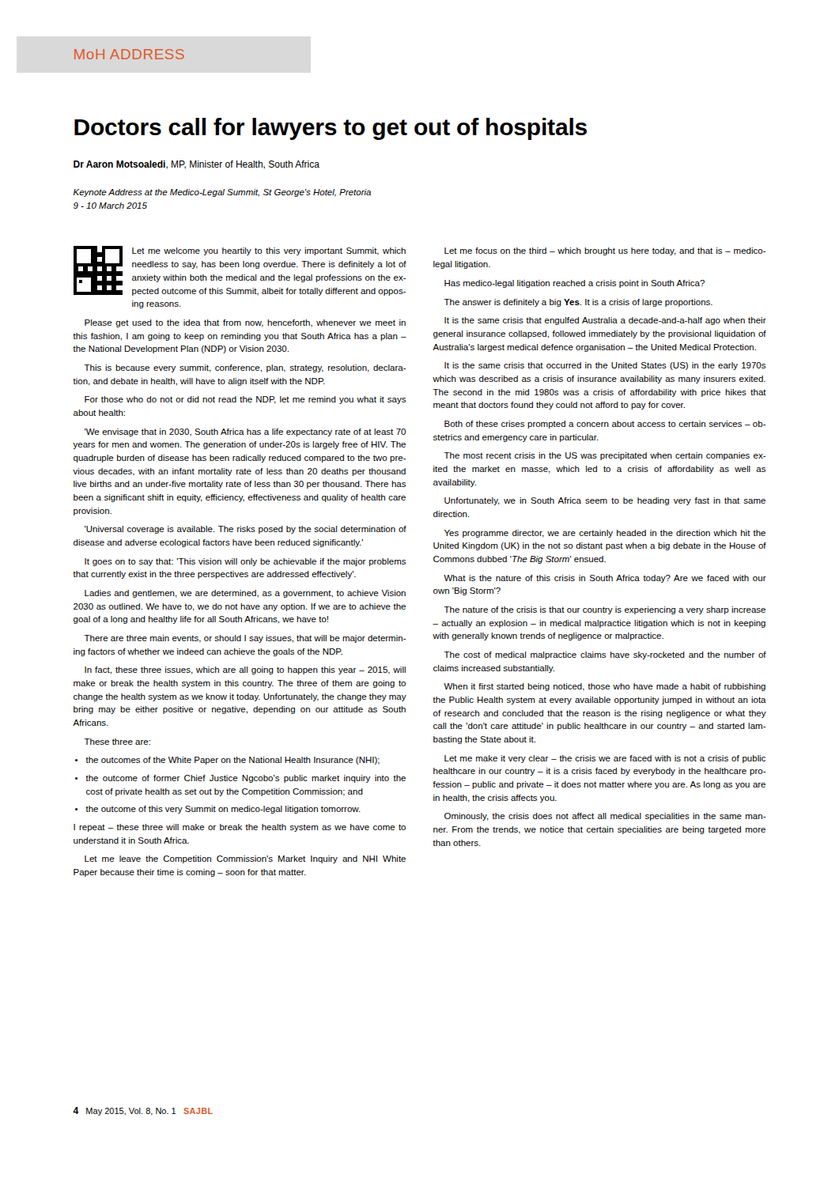MoH ADDRESS
Doctors call for lawyers to get out of hospitals
Dr Aaron Motsoaledi, MP, Minister of Health, South Africa
Keynote Address at the Medico-Legal Summit, St George's Hotel, Pretoria
9 - 10 March 2015
Let me welcome you heartily to this very important Summit, which needless to say, has been long overdue. There is definitely a lot of anxiety within both the medical and the legal professions on the expected outcome of this Summit, albeit for totally different and opposing reasons.
Please get used to the idea that from now, henceforth, whenever we meet in this fashion, I am going to keep on reminding you that South Africa has a plan – the National Development Plan (NDP) or Vision 2030.
This is because every summit, conference, plan, strategy, resolution, declaration, and debate in health, will have to align itself with the NDP.
For those who do not or did not read the NDP, let me remind you what it says about health:
'We envisage that in 2030, South Africa has a life expectancy rate of at least 70 years for men and women. The generation of under-20s is largely free of HIV. The quadruple burden of disease has been radically reduced compared to the two previous decades, with an infant mortality rate of less than 20 deaths per thousand live births and an under-five mortality rate of less than 30 per thousand. There has been a significant shift in equity, efficiency, effectiveness and quality of health care provision.
'Universal coverage is available. The risks posed by the social determination of disease and adverse ecological factors have been reduced significantly.'
It goes on to say that: 'This vision will only be achievable if the major problems that currently exist in the three perspectives are addressed effectively'.
Ladies and gentlemen, we are determined, as a government, to achieve Vision 2030 as outlined. We have to, we do not have any option. If we are to achieve the goal of a long and healthy life for all South Africans, we have to!
There are three main events, or should I say issues, that will be major determining factors of whether we indeed can achieve the goals of the NDP.
In fact, these three issues, which are all going to happen this year – 2015, will make or break the health system in this country. The three of them are going to change the health system as we know it today. Unfortunately, the change they may bring may be either positive or negative, depending on our attitude as South Africans.
These three are:
the outcomes of the White Paper on the National Health Insurance (NHI);
the outcome of former Chief Justice Ngcobo's public market inquiry into the cost of private health as set out by the Competition Commission; and
the outcome of this very Summit on medico-legal litigation tomorrow.
I repeat – these three will make or break the health system as we have come to understand it in South Africa.
Let me leave the Competition Commission's Market Inquiry and NHI White Paper because their time is coming – soon for that matter.
Let me focus on the third – which brought us here today, and that is – medico-legal litigation.
Has medico-legal litigation reached a crisis point in South Africa?
The answer is definitely a big Yes. It is a crisis of large proportions.
It is the same crisis that engulfed Australia a decade-and-a-half ago when their general insurance collapsed, followed immediately by the provisional liquidation of Australia's largest medical defence organisation – the United Medical Protection.
It is the same crisis that occurred in the United States (US) in the early 1970s which was described as a crisis of insurance availability as many insurers exited. The second in the mid 1980s was a crisis of affordability with price hikes that meant that doctors found they could not afford to pay for cover.
Both of these crises prompted a concern about access to certain services – obstetrics and emergency care in particular.
The most recent crisis in the US was precipitated when certain companies exited the market en masse, which led to a crisis of affordability as well as availability.
Unfortunately, we in South Africa seem to be heading very fast in that same direction.
Yes programme director, we are certainly headed in the direction which hit the United Kingdom (UK) in the not so distant past when a big debate in the House of Commons dubbed 'The Big Storm' ensued.
What is the nature of this crisis in South Africa today? Are we faced with our own 'Big Storm'?
The nature of the crisis is that our country is experiencing a very sharp increase – actually an explosion – in medical malpractice litigation which is not in keeping with generally known trends of negligence or malpractice.
The cost of medical malpractice claims have sky-rocketed and the number of claims increased substantially.
When it first started being noticed, those who have made a habit of rubbishing the Public Health system at every available opportunity jumped in without an iota of research and concluded that the reason is the rising negligence or what they call the 'don't care attitude' in public healthcare in our country – and started lambasting the State about it.
Let me make it very clear – the crisis we are faced with is not a crisis of public healthcare in our country – it is a crisis faced by everybody in the healthcare profession – public and private – it does not matter where you are. As long as you are in health, the crisis affects you.
Ominously, the crisis does not affect all medical specialities in the same manner. From the trends, we notice that certain specialities are being targeted more than others.
4 May 2015, Vol. 8, No. 1 SAJBL